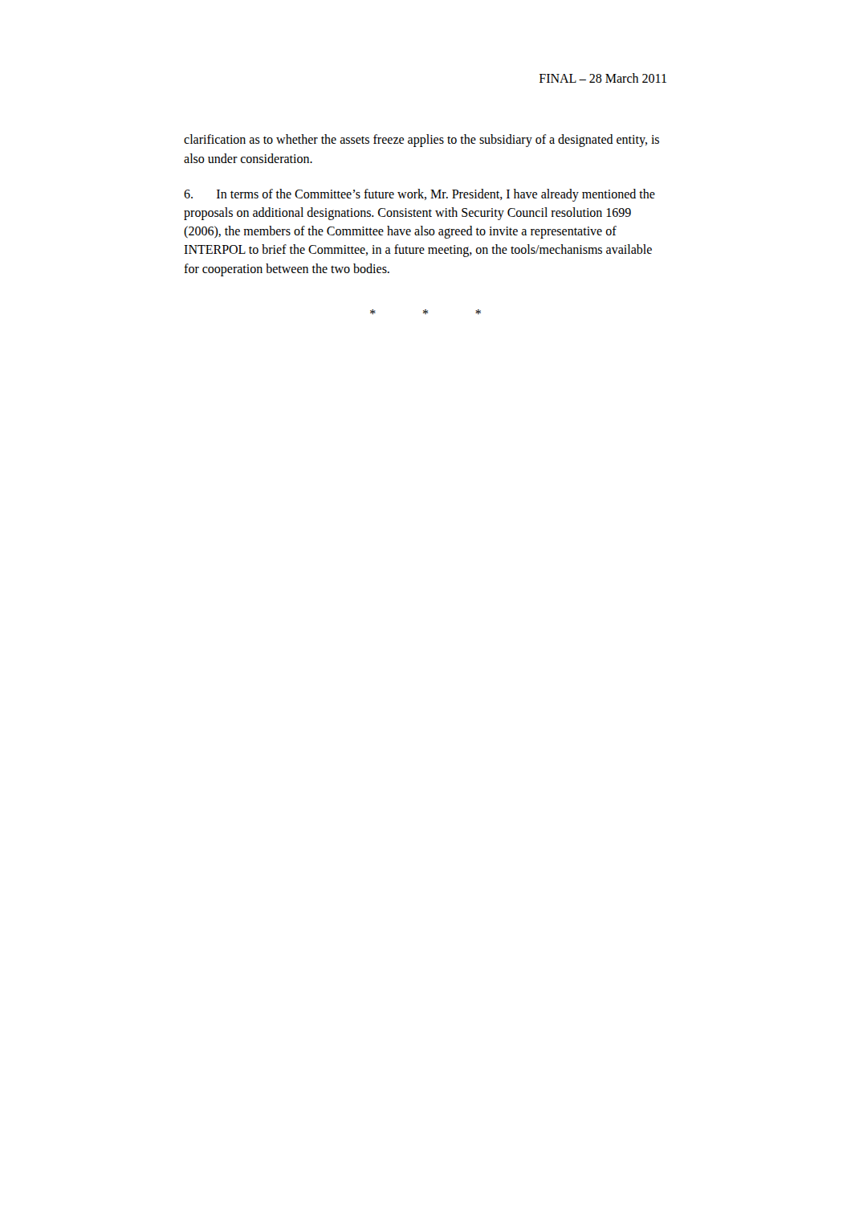FINAL – 28 March 2011
clarification as to whether the assets freeze applies to the subsidiary of a designated entity, is also under consideration.
6. In terms of the Committee’s future work, Mr. President, I have already mentioned the proposals on additional designations. Consistent with Security Council resolution 1699 (2006), the members of the Committee have also agreed to invite a representative of INTERPOL to brief the Committee, in a future meeting, on the tools/mechanisms available for cooperation between the two bodies.
* * *